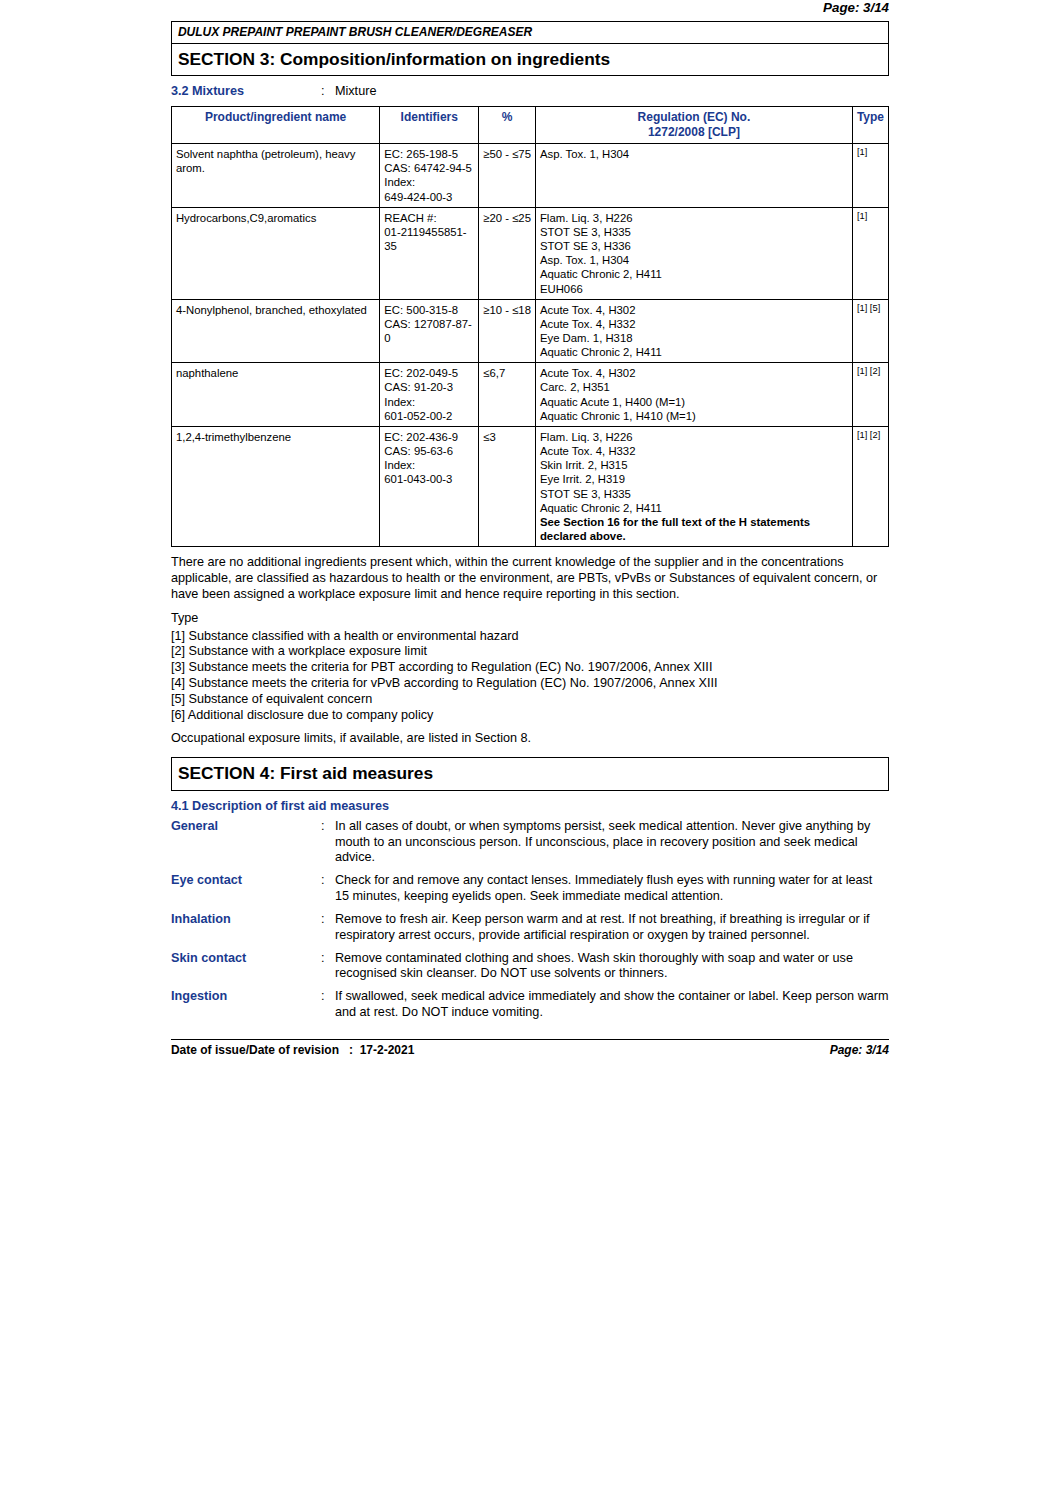Page: 3/14
DULUX PREPAINT PREPAINT BRUSH CLEANER/DEGREASER
SECTION 3: Composition/information on ingredients
3.2 Mixtures : Mixture
| Product/ingredient name | Identifiers | % | Regulation (EC) No. 1272/2008 [CLP] | Type |
| --- | --- | --- | --- | --- |
| Solvent naphtha (petroleum), heavy arom. | EC: 265-198-5 CAS: 64742-94-5 Index: 649-424-00-3 | ≥50 - ≤75 | Asp. Tox. 1, H304 | [1] |
| Hydrocarbons,C9,aromatics | REACH #: 01-2119455851-35 | ≥20 - ≤25 | Flam. Liq. 3, H226 STOT SE 3, H335 STOT SE 3, H336 Asp. Tox. 1, H304 Aquatic Chronic 2, H411 EUH066 | [1] |
| 4-Nonylphenol, branched, ethoxylated | EC: 500-315-8 CAS: 127087-87-0 | ≥10 - ≤18 | Acute Tox. 4, H302 Acute Tox. 4, H332 Eye Dam. 1, H318 Aquatic Chronic 2, H411 | [1] [5] |
| naphthalene | EC: 202-049-5 CAS: 91-20-3 Index: 601-052-00-2 | ≤6,7 | Acute Tox. 4, H302 Carc. 2, H351 Aquatic Acute 1, H400 (M=1) Aquatic Chronic 1, H410 (M=1) | [1] [2] |
| 1,2,4-trimethylbenzene | EC: 202-436-9 CAS: 95-63-6 Index: 601-043-00-3 | ≤3 | Flam. Liq. 3, H226 Acute Tox. 4, H332 Skin Irrit. 2, H315 Eye Irrit. 2, H319 STOT SE 3, H335 Aquatic Chronic 2, H411 See Section 16 for the full text of the H statements declared above. | [1] [2] |
There are no additional ingredients present which, within the current knowledge of the supplier and in the concentrations applicable, are classified as hazardous to health or the environment, are PBTs, vPvBs or Substances of equivalent concern, or have been assigned a workplace exposure limit and hence require reporting in this section.
Type
[1] Substance classified with a health or environmental hazard
[2] Substance with a workplace exposure limit
[3] Substance meets the criteria for PBT according to Regulation (EC) No. 1907/2006, Annex XIII
[4] Substance meets the criteria for vPvB according to Regulation (EC) No. 1907/2006, Annex XIII
[5] Substance of equivalent concern
[6] Additional disclosure due to company policy
Occupational exposure limits, if available, are listed in Section 8.
SECTION 4: First aid measures
4.1 Description of first aid measures
General : In all cases of doubt, or when symptoms persist, seek medical attention. Never give anything by mouth to an unconscious person. If unconscious, place in recovery position and seek medical advice.
Eye contact : Check for and remove any contact lenses. Immediately flush eyes with running water for at least 15 minutes, keeping eyelids open. Seek immediate medical attention.
Inhalation : Remove to fresh air. Keep person warm and at rest. If not breathing, if breathing is irregular or if respiratory arrest occurs, provide artificial respiration or oxygen by trained personnel.
Skin contact : Remove contaminated clothing and shoes. Wash skin thoroughly with soap and water or use recognised skin cleanser. Do NOT use solvents or thinners.
Ingestion : If swallowed, seek medical advice immediately and show the container or label. Keep person warm and at rest. Do NOT induce vomiting.
Date of issue/Date of revision : 17-2-2021
Page: 3/14